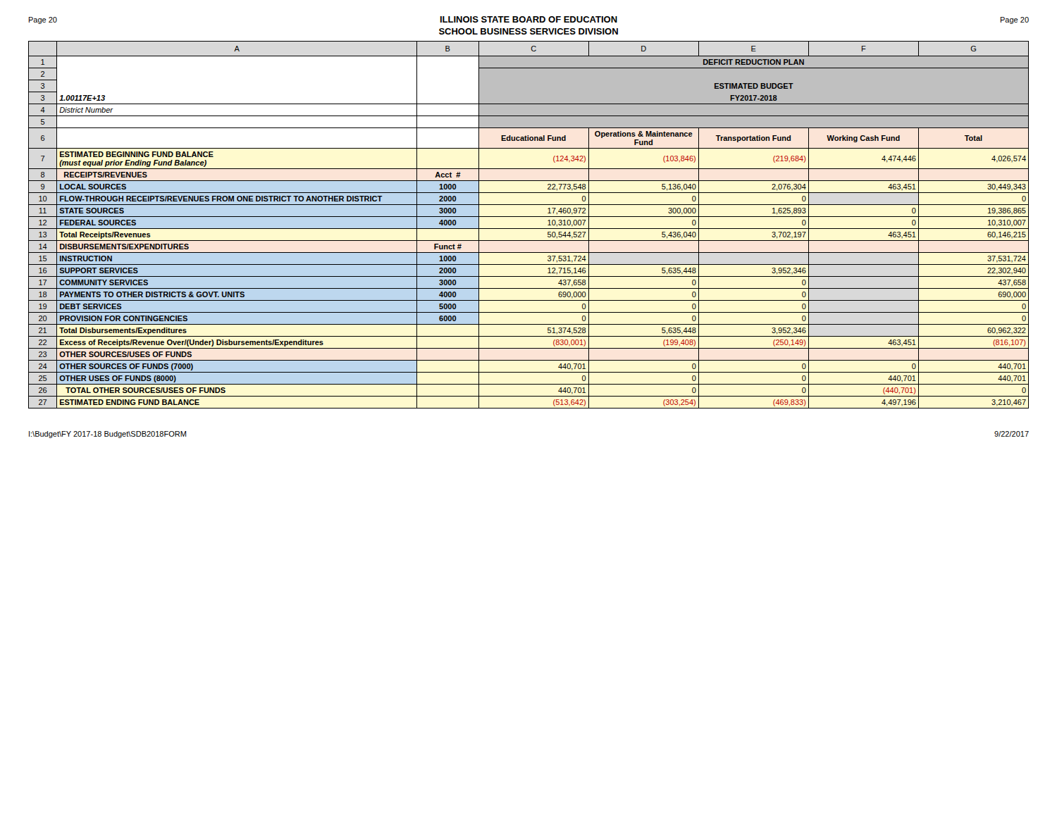Page 20
ILLINOIS STATE BOARD OF EDUCATION
SCHOOL BUSINESS SERVICES DIVISION
Page 20
| | A | B | C | D | E | F | G |
| --- | --- | --- | --- | --- | --- | --- | --- |
| 1 | | | DEFICIT REDUCTION PLAN |
| 2 | |
| 3 | ESTIMATED BUDGET |
| 3 | 1.00117E+13 | | FY2017-2018 |
| 4 | District Number | | |
| 5 | | | |
| 6 | | | Educational Fund | Operations & Maintenance Fund | Transportation Fund | Working Cash Fund | Total |
| 7 | ESTIMATED BEGINNING FUND BALANCE (must equal prior Ending Fund Balance) | | (124,342) | (103,846) | (219,684) | 4,474,446 | 4,026,574 |
| 8 | RECEIPTS/REVENUES | Acct # | | | | | |
| 9 | LOCAL SOURCES | 1000 | 22,773,548 | 5,136,040 | 2,076,304 | 463,451 | 30,449,343 |
| 10 | FLOW-THROUGH RECEIPTS/REVENUES FROM ONE DISTRICT TO ANOTHER DISTRICT | 2000 | 0 | 0 | 0 | | 0 |
| 11 | STATE SOURCES | 3000 | 17,460,972 | 300,000 | 1,625,893 | 0 | 19,386,865 |
| 12 | FEDERAL SOURCES | 4000 | 10,310,007 | 0 | 0 | 0 | 10,310,007 |
| 13 | Total Receipts/Revenues | | 50,544,527 | 5,436,040 | 3,702,197 | 463,451 | 60,146,215 |
| 14 | DISBURSEMENTS/EXPENDITURES | Funct # | | | | | |
| 15 | INSTRUCTION | 1000 | 37,531,724 | | | | 37,531,724 |
| 16 | SUPPORT SERVICES | 2000 | 12,715,146 | 5,635,448 | 3,952,346 | | 22,302,940 |
| 17 | COMMUNITY SERVICES | 3000 | 437,658 | 0 | 0 | | 437,658 |
| 18 | PAYMENTS TO OTHER DISTRICTS & GOVT. UNITS | 4000 | 690,000 | 0 | 0 | | 690,000 |
| 19 | DEBT SERVICES | 5000 | 0 | 0 | 0 | | 0 |
| 20 | PROVISION FOR CONTINGENCIES | 6000 | 0 | 0 | 0 | | 0 |
| 21 | Total Disbursements/Expenditures | | 51,374,528 | 5,635,448 | 3,952,346 | | 60,962,322 |
| 22 | Excess of Receipts/Revenue Over/(Under) Disbursements/Expenditures | | (830,001) | (199,408) | (250,149) | 463,451 | (816,107) |
| 23 | OTHER SOURCES/USES OF FUNDS | | | | | | |
| 24 | OTHER SOURCES OF FUNDS (7000) | | 440,701 | 0 | 0 | 0 | 440,701 |
| 25 | OTHER USES OF FUNDS (8000) | | 0 | 0 | 0 | 440,701 | 440,701 |
| 26 | TOTAL OTHER SOURCES/USES OF FUNDS | | 440,701 | 0 | 0 | (440,701) | 0 |
| 27 | ESTIMATED ENDING FUND BALANCE | | (513,642) | (303,254) | (469,833) | 4,497,196 | 3,210,467 |
I:\Budget\FY 2017-18 Budget\SDB2018FORM
9/22/2017